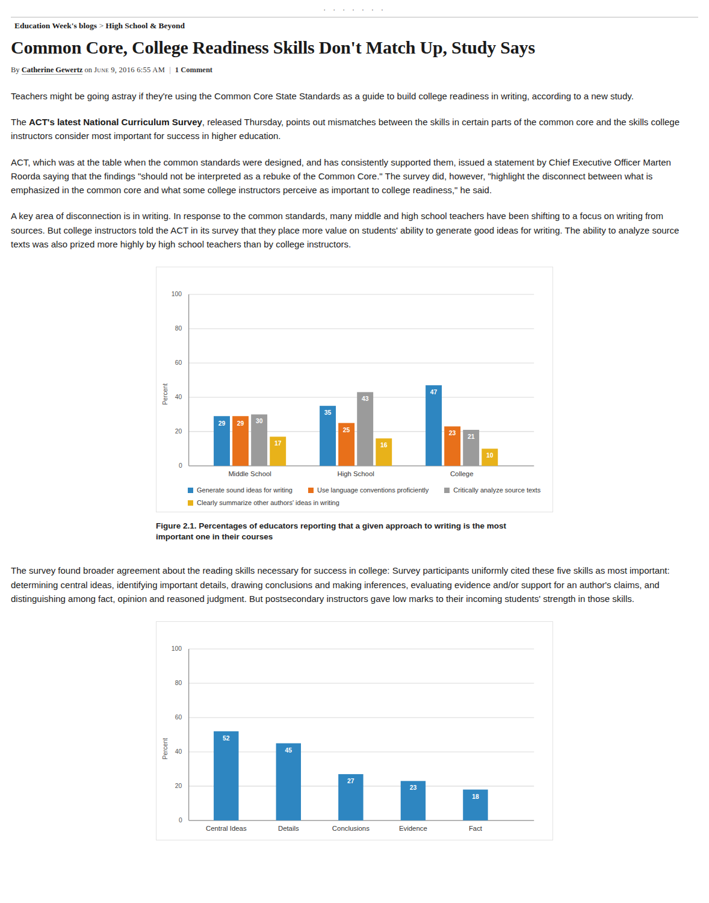· · · · · · ·
Education Week's blogs > High School & Beyond
Common Core, College Readiness Skills Don't Match Up, Study Says
By Catherine Gewertz on June 9, 2016 6:55 AM | 1 Comment
Teachers might be going astray if they're using the Common Core State Standards as a guide to build college readiness in writing, according to a new study.
The ACT's latest National Curriculum Survey, released Thursday, points out mismatches between the skills in certain parts of the common core and the skills college instructors consider most important for success in higher education.
ACT, which was at the table when the common standards were designed, and has consistently supported them, issued a statement by Chief Executive Officer Marten Roorda saying that the findings "should not be interpreted as a rebuke of the Common Core." The survey did, however, "highlight the disconnect between what is emphasized in the common core and what some college instructors perceive as important to college readiness," he said.
A key area of disconnection is in writing. In response to the common standards, many middle and high school teachers have been shifting to a focus on writing from sources. But college instructors told the ACT in its survey that they place more value on students' ability to generate good ideas for writing. The ability to analyze source texts was also prized more highly by high school teachers than by college instructors.
100 80 60 40 20 0 Percent 29 29 30 17 35 25 43 16 47 23 21 10 Middle School High School College
Generate sound ideas for writing Use language conventions proficiently Critically analyze source texts Clearly summarize other authors' ideas in writing
Figure 2.1. Percentages of educators reporting that a given approach to writing is the most important one in their courses
The survey found broader agreement about the reading skills necessary for success in college: Survey participants uniformly cited these five skills as most important: determining central ideas, identifying important details, drawing conclusions and making inferences, evaluating evidence and/or support for an author's claims, and distinguishing among fact, opinion and reasoned judgment. But postsecondary instructors gave low marks to their incoming students' strength in those skills.
100 80 60 40 20 0 Percent 52 45 27 23 18 Central Ideas Details Conclusions Evidence Fact